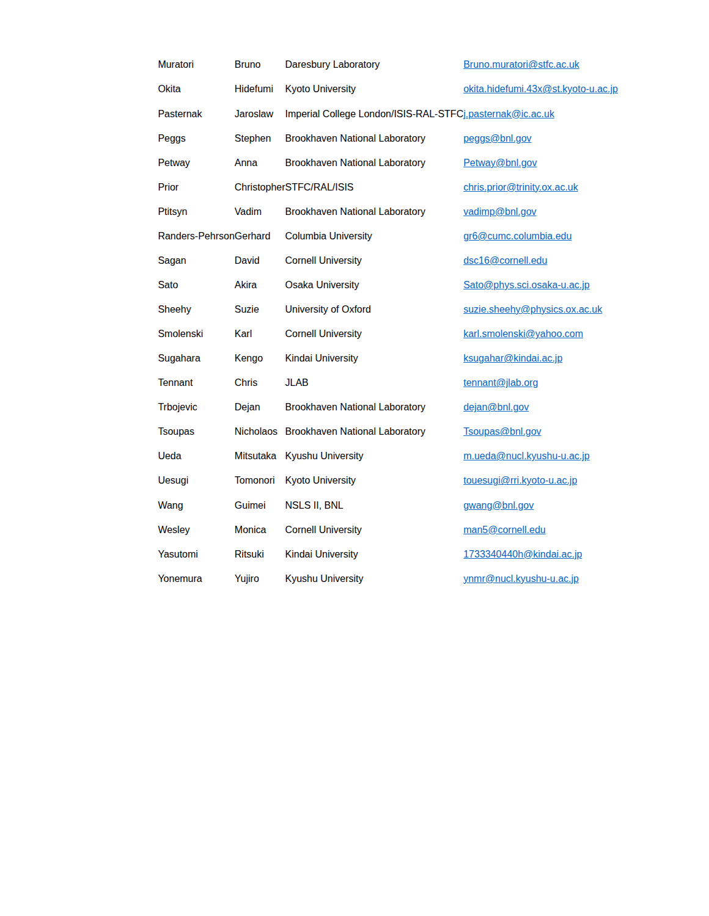| Muratori | Bruno | Daresbury Laboratory | Bruno.muratori@stfc.ac.uk |
| Okita | Hidefumi | Kyoto University | okita.hidefumi.43x@st.kyoto-u.ac.jp |
| Pasternak | Jaroslaw | Imperial College London/ISIS-RAL-STFC | j.pasternak@ic.ac.uk |
| Peggs | Stephen | Brookhaven National Laboratory | peggs@bnl.gov |
| Petway | Anna | Brookhaven National Laboratory | Petway@bnl.gov |
| Prior | Christopher | STFC/RAL/ISIS | chris.prior@trinity.ox.ac.uk |
| Ptitsyn | Vadim | Brookhaven National Laboratory | vadimp@bnl.gov |
| Randers-Pehrson | Gerhard | Columbia University | gr6@cumc.columbia.edu |
| Sagan | David | Cornell University | dsc16@cornell.edu |
| Sato | Akira | Osaka University | Sato@phys.sci.osaka-u.ac.jp |
| Sheehy | Suzie | University of Oxford | suzie.sheehy@physics.ox.ac.uk |
| Smolenski | Karl | Cornell University | karl.smolenski@yahoo.com |
| Sugahara | Kengo | Kindai University | ksugahar@kindai.ac.jp |
| Tennant | Chris | JLAB | tennant@jlab.org |
| Trbojevic | Dejan | Brookhaven National Laboratory | dejan@bnl.gov |
| Tsoupas | Nicholaos | Brookhaven National Laboratory | Tsoupas@bnl.gov |
| Ueda | Mitsutaka | Kyushu University | m.ueda@nucl.kyushu-u.ac.jp |
| Uesugi | Tomonori | Kyoto University | touesugi@rri.kyoto-u.ac.jp |
| Wang | Guimei | NSLS II, BNL | gwang@bnl.gov |
| Wesley | Monica | Cornell University | man5@cornell.edu |
| Yasutomi | Ritsuki | Kindai University | 1733340440h@kindai.ac.jp |
| Yonemura | Yujiro | Kyushu University | ynmr@nucl.kyushu-u.ac.jp |